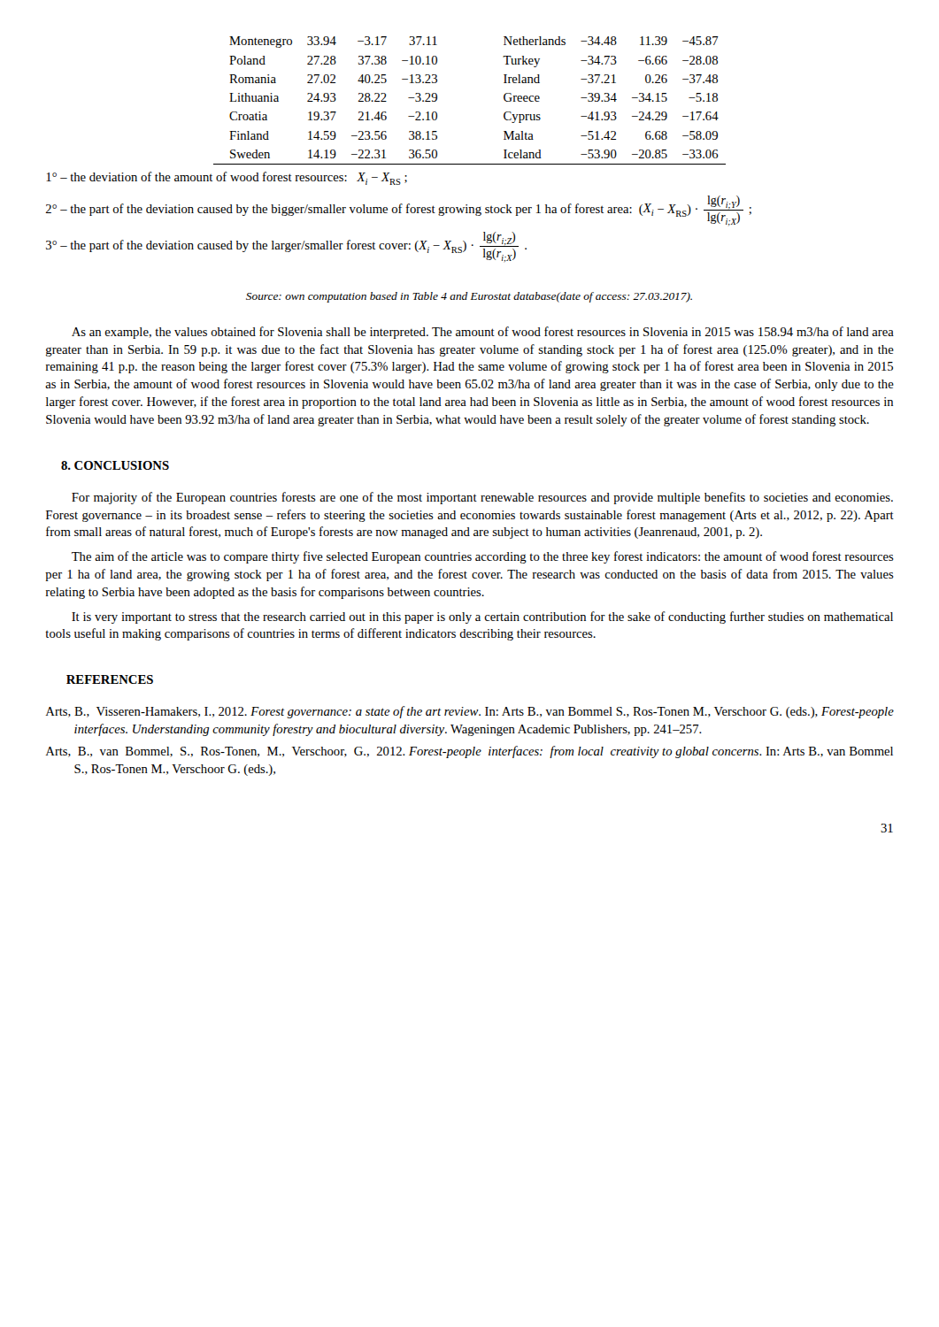| Montenegro | 33.94 | −3.17 | 37.11 | | Netherlands | −34.48 | 11.39 | −45.87 |
| Poland | 27.28 | 37.38 | −10.10 | | Turkey | −34.73 | −6.66 | −28.08 |
| Romania | 27.02 | 40.25 | −13.23 | | Ireland | −37.21 | 0.26 | −37.48 |
| Lithuania | 24.93 | 28.22 | −3.29 | | Greece | −39.34 | −34.15 | −5.18 |
| Croatia | 19.37 | 21.46 | −2.10 | | Cyprus | −41.93 | −24.29 | −17.64 |
| Finland | 14.59 | −23.56 | 38.15 | | Malta | −51.42 | 6.68 | −58.09 |
| Sweden | 14.19 | −22.31 | 36.50 | | Iceland | −53.90 | −20.85 | −33.06 |
1° – the deviation of the amount of wood forest resources: Xi − XRS ;
2° – the part of the deviation caused by the bigger/smaller volume of forest growing stock per 1 ha of forest area: (Xi − XRS) · lg(ri;Y) lg(ri;X) ;
3° – the part of the deviation caused by the larger/smaller forest cover: (Xi − XRS) · lg(ri;Z) lg(ri;X) .
Source: own computation based in Table 4 and Eurostat database(date of access: 27.03.2017).
As an example, the values obtained for Slovenia shall be interpreted. The amount of wood forest resources in Slovenia in 2015 was 158.94 m3/ha of land area greater than in Serbia. In 59 p.p. it was due to the fact that Slovenia has greater volume of standing stock per 1 ha of forest area (125.0% greater), and in the remaining 41 p.p. the reason being the larger forest cover (75.3% larger). Had the same volume of growing stock per 1 ha of forest area been in Slovenia in 2015 as in Serbia, the amount of wood forest resources in Slovenia would have been 65.02 m3/ha of land area greater than it was in the case of Serbia, only due to the larger forest cover. However, if the forest area in proportion to the total land area had been in Slovenia as little as in Serbia, the amount of wood forest resources in Slovenia would have been 93.92 m3/ha of land area greater than in Serbia, what would have been a result solely of the greater volume of forest standing stock.
8. CONCLUSIONS
For majority of the European countries forests are one of the most important renewable resources and provide multiple benefits to societies and economies. Forest governance – in its broadest sense – refers to steering the societies and economies towards sustainable forest management (Arts et al., 2012, p. 22). Apart from small areas of natural forest, much of Europe's forests are now managed and are subject to human activities (Jeanrenaud, 2001, p. 2).
The aim of the article was to compare thirty five selected European countries according to the three key forest indicators: the amount of wood forest resources per 1 ha of land area, the growing stock per 1 ha of forest area, and the forest cover. The research was conducted on the basis of data from 2015. The values relating to Serbia have been adopted as the basis for comparisons between countries.
It is very important to stress that the research carried out in this paper is only a certain contribution for the sake of conducting further studies on mathematical tools useful in making comparisons of countries in terms of different indicators describing their resources.
REFERENCES
Arts, B., Visseren-Hamakers, I., 2012. Forest governance: a state of the art review. In: Arts B., van Bommel S., Ros-Tonen M., Verschoor G. (eds.), Forest-people interfaces. Understanding community forestry and biocultural diversity. Wageningen Academic Publishers, pp. 241–257.
Arts, B., van Bommel, S., Ros-Tonen, M., Verschoor, G., 2012. Forest-people interfaces: from local creativity to global concerns. In: Arts B., van Bommel S., Ros-Tonen M., Verschoor G. (eds.),
31